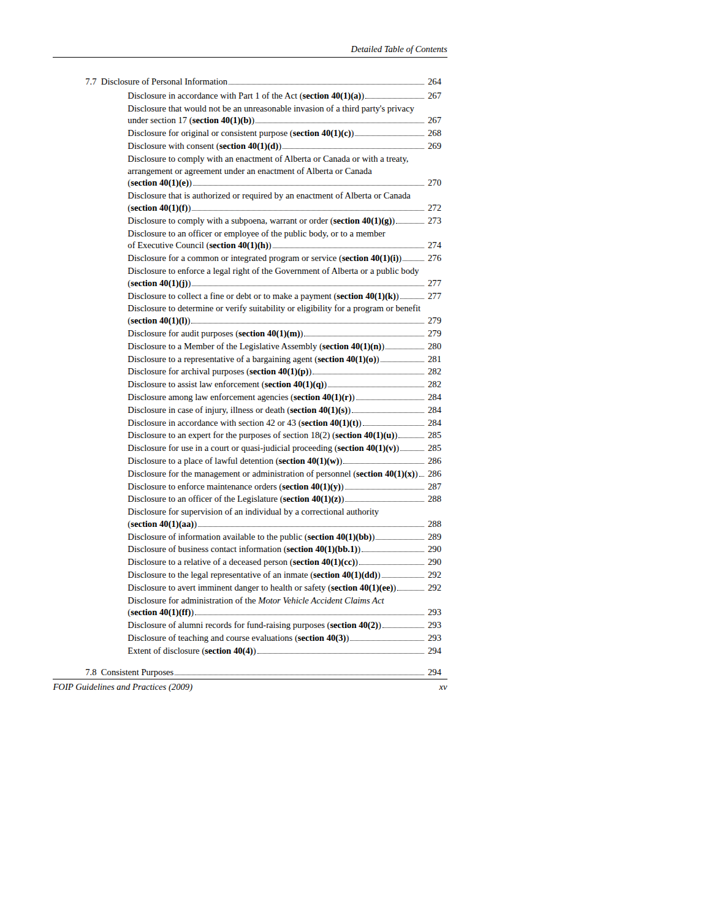Detailed Table of Contents
7.7 Disclosure of Personal Information 264
Disclosure in accordance with Part 1 of the Act (section 40(1)(a)) 267
Disclosure that would not be an unreasonable invasion of a third party's privacy under section 17 (section 40(1)(b)) 267
Disclosure for original or consistent purpose (section 40(1)(c)) 268
Disclosure with consent (section 40(1)(d)) 269
Disclosure to comply with an enactment of Alberta or Canada or with a treaty, arrangement or agreement under an enactment of Alberta or Canada (section 40(1)(e)) 270
Disclosure that is authorized or required by an enactment of Alberta or Canada (section 40(1)(f)) 272
Disclosure to comply with a subpoena, warrant or order (section 40(1)(g)) 273
Disclosure to an officer or employee of the public body, or to a member of Executive Council (section 40(1)(h)) 274
Disclosure for a common or integrated program or service (section 40(1)(i)) 276
Disclosure to enforce a legal right of the Government of Alberta or a public body (section 40(1)(j)) 277
Disclosure to collect a fine or debt or to make a payment (section 40(1)(k)) 277
Disclosure to determine or verify suitability or eligibility for a program or benefit (section 40(1)(l)) 279
Disclosure for audit purposes (section 40(1)(m)) 279
Disclosure to a Member of the Legislative Assembly (section 40(1)(n)) 280
Disclosure to a representative of a bargaining agent (section 40(1)(o)) 281
Disclosure for archival purposes (section 40(1)(p)) 282
Disclosure to assist law enforcement (section 40(1)(q)) 282
Disclosure among law enforcement agencies (section 40(1)(r)) 284
Disclosure in case of injury, illness or death (section 40(1)(s)) 284
Disclosure in accordance with section 42 or 43 (section 40(1)(t)) 284
Disclosure to an expert for the purposes of section 18(2) (section 40(1)(u)) 285
Disclosure for use in a court or quasi-judicial proceeding (section 40(1)(v)) 285
Disclosure to a place of lawful detention (section 40(1)(w)) 286
Disclosure for the management or administration of personnel (section 40(1)(x)) 286
Disclosure to enforce maintenance orders (section 40(1)(y)) 287
Disclosure to an officer of the Legislature (section 40(1)(z)) 288
Disclosure for supervision of an individual by a correctional authority (section 40(1)(aa)) 288
Disclosure of information available to the public (section 40(1)(bb)) 289
Disclosure of business contact information (section 40(1)(bb.1)) 290
Disclosure to a relative of a deceased person (section 40(1)(cc)) 290
Disclosure to the legal representative of an inmate (section 40(1)(dd)) 292
Disclosure to avert imminent danger to health or safety (section 40(1)(ee)) 292
Disclosure for administration of the Motor Vehicle Accident Claims Act (section 40(1)(ff)) 293
Disclosure of alumni records for fund-raising purposes (section 40(2)) 293
Disclosure of teaching and course evaluations (section 40(3)) 293
Extent of disclosure (section 40(4)) 294
7.8 Consistent Purposes 294
FOIP Guidelines and Practices (2009) xv